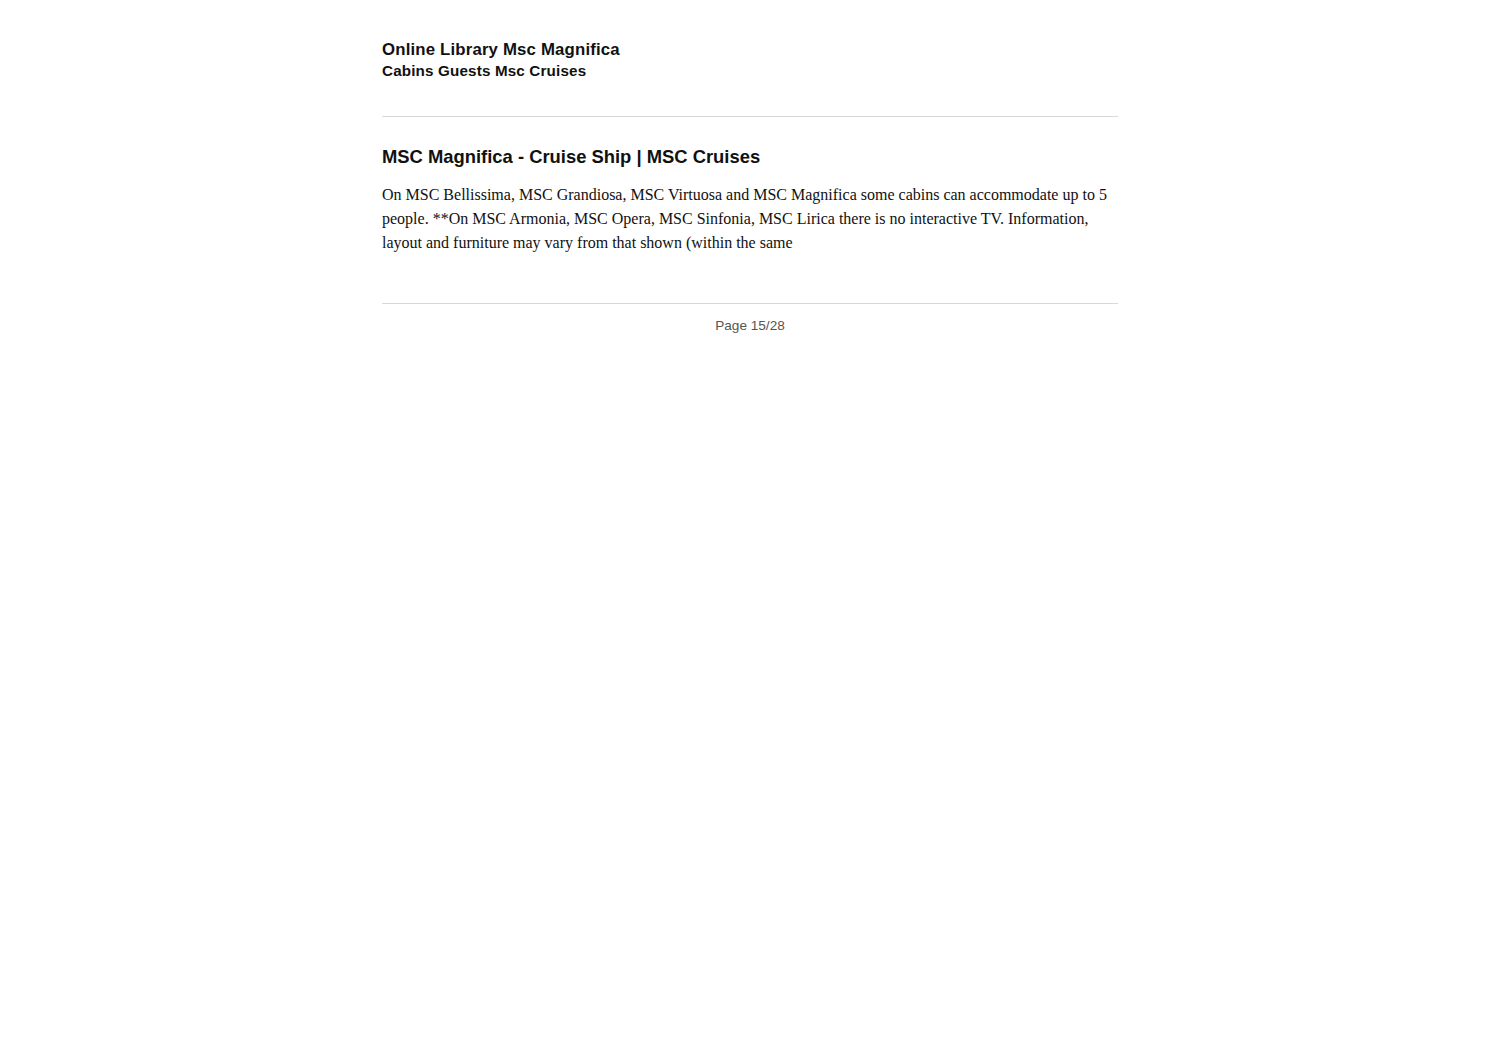Online Library Msc Magnifica Cabins Guests Msc Cruises
MSC Magnifica - Cruise Ship | MSC Cruises
On MSC Bellissima, MSC Grandiosa, MSC Virtuosa and MSC Magnifica some cabins can accommodate up to 5 people. **On MSC Armonia, MSC Opera, MSC Sinfonia, MSC Lirica there is no interactive TV. Information, layout and furniture may vary from that shown (within the same
Page 15/28